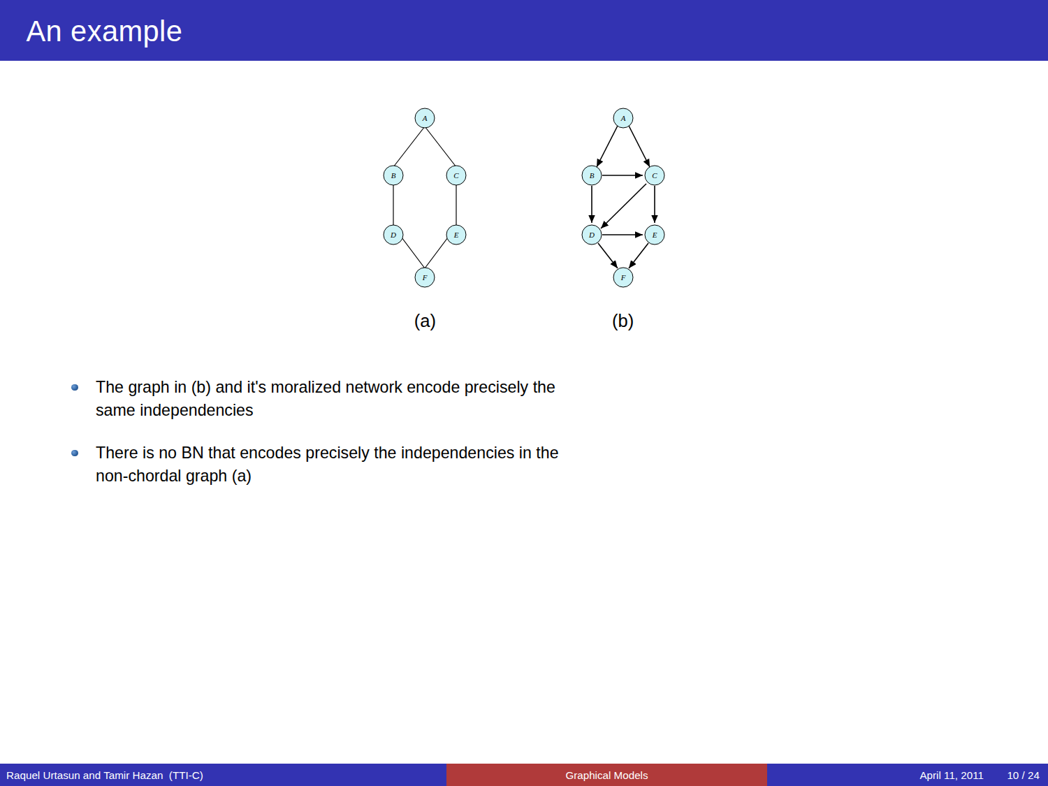An example
A B C D E F
(a)
A B C D E F
(b)
The graph in (b) and it's moralized network encode precisely the same independencies
There is no BN that encodes precisely the independencies in the non-chordal graph (a)
Raquel Urtasun and Tamir Hazan (TTI-C)
Graphical Models
April 11, 201110 / 24